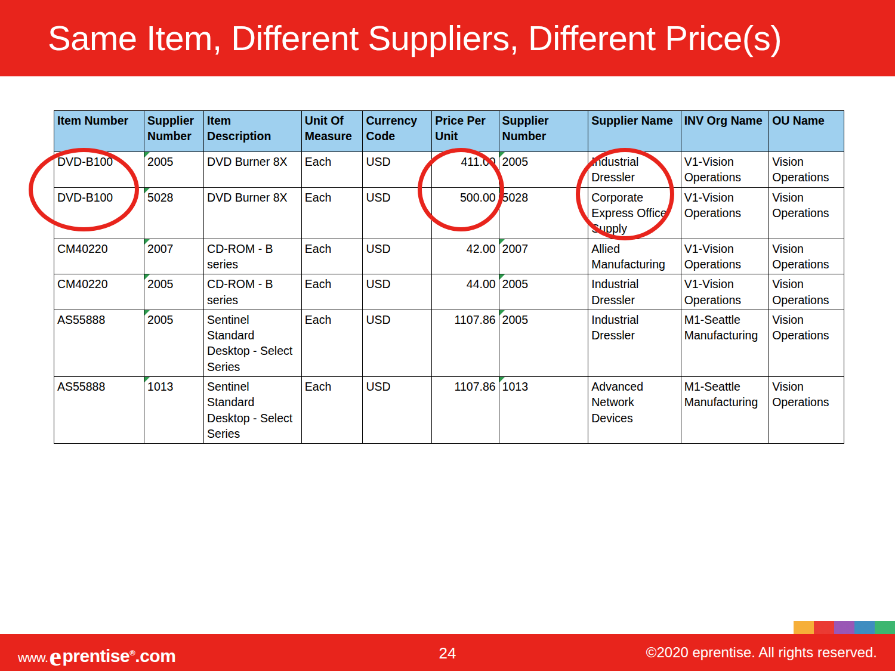Same Item, Different Suppliers, Different Price(s)
| Item Number | Supplier Number | Item Description | Unit Of Measure | Currency Code | Price Per Unit | Supplier Number | Supplier Name | INV Org Name | OU Name |
| --- | --- | --- | --- | --- | --- | --- | --- | --- | --- |
| DVD-B100 | 2005 | DVD Burner 8X | Each | USD | 411.00 | 2005 | Industrial Dressler | V1-Vision Operations | Vision Operations |
| DVD-B100 | 5028 | DVD Burner 8X | Each | USD | 500.00 | 5028 | Corporate Express Office Supply | V1-Vision Operations | Vision Operations |
| CM40220 | 2007 | CD-ROM - B series | Each | USD | 42.00 | 2007 | Allied Manufacturing | V1-Vision Operations | Vision Operations |
| CM40220 | 2005 | CD-ROM - B series | Each | USD | 44.00 | 2005 | Industrial Dressler | V1-Vision Operations | Vision Operations |
| AS55888 | 2005 | Sentinel Standard Desktop - Select Series | Each | USD | 1107.86 | 2005 | Industrial Dressler | M1-Seattle Manufacturing | Vision Operations |
| AS55888 | 1013 | Sentinel Standard Desktop - Select Series | Each | USD | 1107.86 | 1013 | Advanced Network Devices | M1-Seattle Manufacturing | Vision Operations |
www. eprentise®.com
24
©2020 eprentise. All rights reserved.